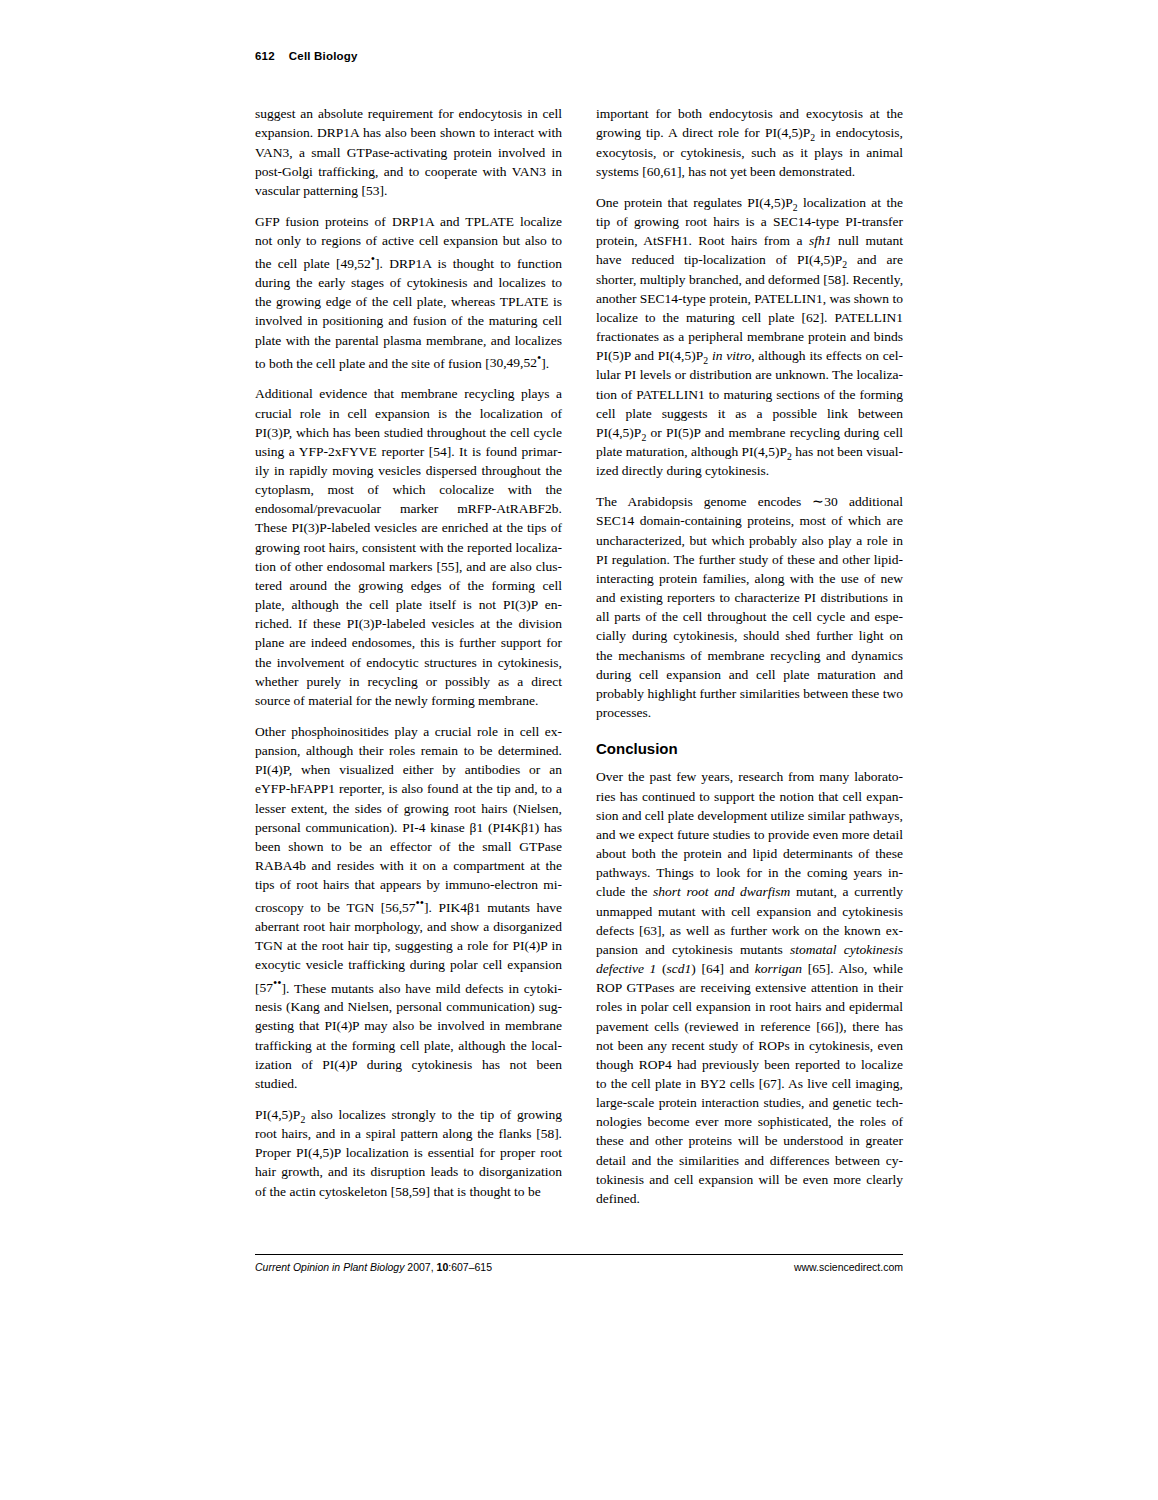612 Cell Biology
suggest an absolute requirement for endocytosis in cell expansion. DRP1A has also been shown to interact with VAN3, a small GTPase-activating protein involved in post-Golgi trafficking, and to cooperate with VAN3 in vascular patterning [53].
GFP fusion proteins of DRP1A and TPLATE localize not only to regions of active cell expansion but also to the cell plate [49,52•]. DRP1A is thought to function during the early stages of cytokinesis and localizes to the growing edge of the cell plate, whereas TPLATE is involved in positioning and fusion of the maturing cell plate with the parental plasma membrane, and localizes to both the cell plate and the site of fusion [30,49,52•].
Additional evidence that membrane recycling plays a crucial role in cell expansion is the localization of PI(3)P, which has been studied throughout the cell cycle using a YFP-2xFYVE reporter [54]. It is found primarily in rapidly moving vesicles dispersed throughout the cytoplasm, most of which colocalize with the endosomal/prevacuolar marker mRFP-AtRABF2b. These PI(3)P-labeled vesicles are enriched at the tips of growing root hairs, consistent with the reported localization of other endosomal markers [55], and are also clustered around the growing edges of the forming cell plate, although the cell plate itself is not PI(3)P enriched. If these PI(3)P-labeled vesicles at the division plane are indeed endosomes, this is further support for the involvement of endocytic structures in cytokinesis, whether purely in recycling or possibly as a direct source of material for the newly forming membrane.
Other phosphoinositides play a crucial role in cell expansion, although their roles remain to be determined. PI(4)P, when visualized either by antibodies or an eYFP-hFAPP1 reporter, is also found at the tip and, to a lesser extent, the sides of growing root hairs (Nielsen, personal communication). PI-4 kinase β1 (PI4Kβ1) has been shown to be an effector of the small GTPase RABA4b and resides with it on a compartment at the tips of root hairs that appears by immuno-electron microscopy to be TGN [56,57••]. PIK4β1 mutants have aberrant root hair morphology, and show a disorganized TGN at the root hair tip, suggesting a role for PI(4)P in exocytic vesicle trafficking during polar cell expansion [57••]. These mutants also have mild defects in cytokinesis (Kang and Nielsen, personal communication) suggesting that PI(4)P may also be involved in membrane trafficking at the forming cell plate, although the localization of PI(4)P during cytokinesis has not been studied.
PI(4,5)P2 also localizes strongly to the tip of growing root hairs, and in a spiral pattern along the flanks [58]. Proper PI(4,5)P localization is essential for proper root hair growth, and its disruption leads to disorganization of the actin cytoskeleton [58,59] that is thought to be
important for both endocytosis and exocytosis at the growing tip. A direct role for PI(4,5)P2 in endocytosis, exocytosis, or cytokinesis, such as it plays in animal systems [60,61], has not yet been demonstrated.
One protein that regulates PI(4,5)P2 localization at the tip of growing root hairs is a SEC14-type PI-transfer protein, AtSFH1. Root hairs from a sfh1 null mutant have reduced tip-localization of PI(4,5)P2 and are shorter, multiply branched, and deformed [58]. Recently, another SEC14-type protein, PATELLIN1, was shown to localize to the maturing cell plate [62]. PATELLIN1 fractionates as a peripheral membrane protein and binds PI(5)P and PI(4,5)P2 in vitro, although its effects on cellular PI levels or distribution are unknown. The localization of PATELLIN1 to maturing sections of the forming cell plate suggests it as a possible link between PI(4,5)P2 or PI(5)P and membrane recycling during cell plate maturation, although PI(4,5)P2 has not been visualized directly during cytokinesis.
The Arabidopsis genome encodes ∼30 additional SEC14 domain-containing proteins, most of which are uncharacterized, but which probably also play a role in PI regulation. The further study of these and other lipid-interacting protein families, along with the use of new and existing reporters to characterize PI distributions in all parts of the cell throughout the cell cycle and especially during cytokinesis, should shed further light on the mechanisms of membrane recycling and dynamics during cell expansion and cell plate maturation and probably highlight further similarities between these two processes.
Conclusion
Over the past few years, research from many laboratories has continued to support the notion that cell expansion and cell plate development utilize similar pathways, and we expect future studies to provide even more detail about both the protein and lipid determinants of these pathways. Things to look for in the coming years include the short root and dwarfism mutant, a currently unmapped mutant with cell expansion and cytokinesis defects [63], as well as further work on the known expansion and cytokinesis mutants stomatal cytokinesis defective 1 (scd1) [64] and korrigan [65]. Also, while ROP GTPases are receiving extensive attention in their roles in polar cell expansion in root hairs and epidermal pavement cells (reviewed in reference [66]), there has not been any recent study of ROPs in cytokinesis, even though ROP4 had previously been reported to localize to the cell plate in BY2 cells [67]. As live cell imaging, large-scale protein interaction studies, and genetic technologies become ever more sophisticated, the roles of these and other proteins will be understood in greater detail and the similarities and differences between cytokinesis and cell expansion will be even more clearly defined.
Current Opinion in Plant Biology 2007, 10:607–615
www.sciencedirect.com